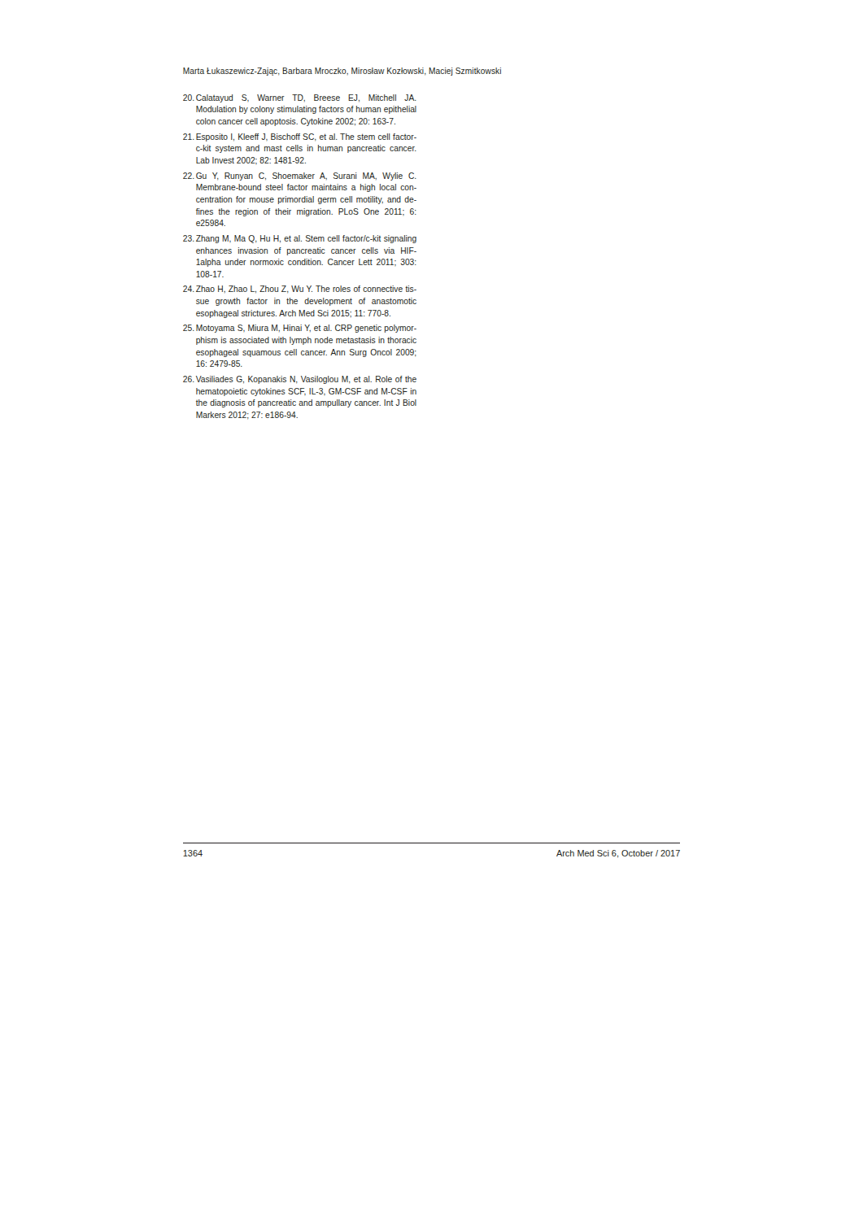Marta Łukaszewicz-Zając, Barbara Mroczko, Mirosław Kozłowski, Maciej Szmitkowski
20. Calatayud S, Warner TD, Breese EJ, Mitchell JA. Modulation by colony stimulating factors of human epithelial colon cancer cell apoptosis. Cytokine 2002; 20: 163-7.
21. Esposito I, Kleeff J, Bischoff SC, et al. The stem cell factor-c-kit system and mast cells in human pancreatic cancer. Lab Invest 2002; 82: 1481-92.
22. Gu Y, Runyan C, Shoemaker A, Surani MA, Wylie C. Membrane-bound steel factor maintains a high local concentration for mouse primordial germ cell motility, and defines the region of their migration. PLoS One 2011; 6: e25984.
23. Zhang M, Ma Q, Hu H, et al. Stem cell factor/c-kit signaling enhances invasion of pancreatic cancer cells via HIF-1alpha under normoxic condition. Cancer Lett 2011; 303: 108-17.
24. Zhao H, Zhao L, Zhou Z, Wu Y. The roles of connective tissue growth factor in the development of anastomotic esophageal strictures. Arch Med Sci 2015; 11: 770-8.
25. Motoyama S, Miura M, Hinai Y, et al. CRP genetic polymorphism is associated with lymph node metastasis in thoracic esophageal squamous cell cancer. Ann Surg Oncol 2009; 16: 2479-85.
26. Vasiliades G, Kopanakis N, Vasiloglou M, et al. Role of the hematopoietic cytokines SCF, IL-3, GM-CSF and M-CSF in the diagnosis of pancreatic and ampullary cancer. Int J Biol Markers 2012; 27: e186-94.
1364
Arch Med Sci 6, October / 2017